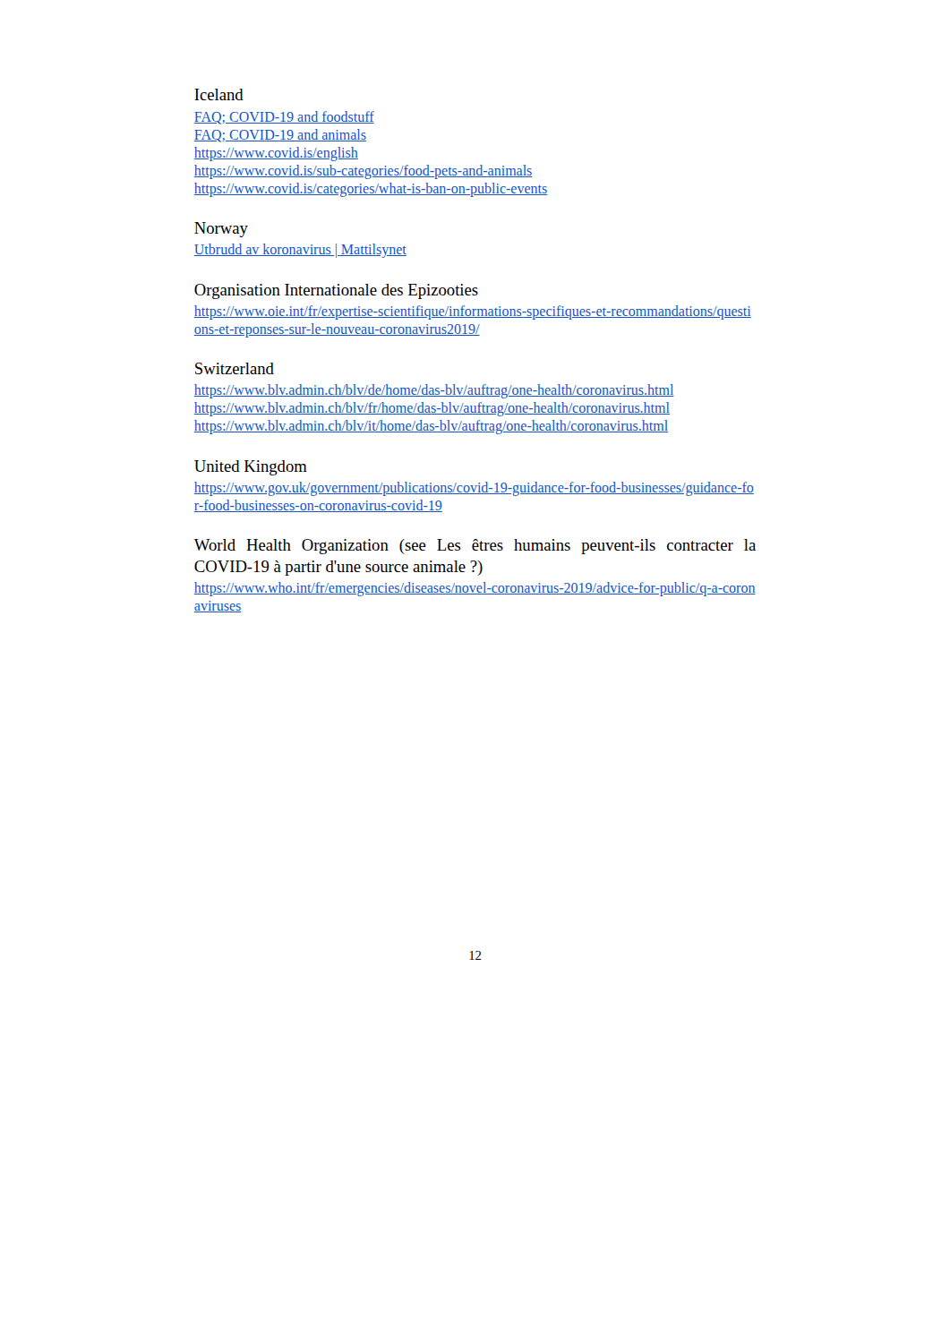Iceland
FAQ; COVID-19 and foodstuff
FAQ; COVID-19 and animals
https://www.covid.is/english
https://www.covid.is/sub-categories/food-pets-and-animals
https://www.covid.is/categories/what-is-ban-on-public-events
Norway
Utbrudd av koronavirus | Mattilsynet
Organisation Internationale des Epizooties
https://www.oie.int/fr/expertise-scientifique/informations-specifiques-et-recommandations/questions-et-reponses-sur-le-nouveau-coronavirus2019/
Switzerland
https://www.blv.admin.ch/blv/de/home/das-blv/auftrag/one-health/coronavirus.html
https://www.blv.admin.ch/blv/fr/home/das-blv/auftrag/one-health/coronavirus.html
https://www.blv.admin.ch/blv/it/home/das-blv/auftrag/one-health/coronavirus.html
United Kingdom
https://www.gov.uk/government/publications/covid-19-guidance-for-food-businesses/guidance-for-food-businesses-on-coronavirus-covid-19
World Health Organization (see Les êtres humains peuvent-ils contracter la COVID-19 à partir d'une source animale ?)
https://www.who.int/fr/emergencies/diseases/novel-coronavirus-2019/advice-for-public/q-a-coronaviruses
12